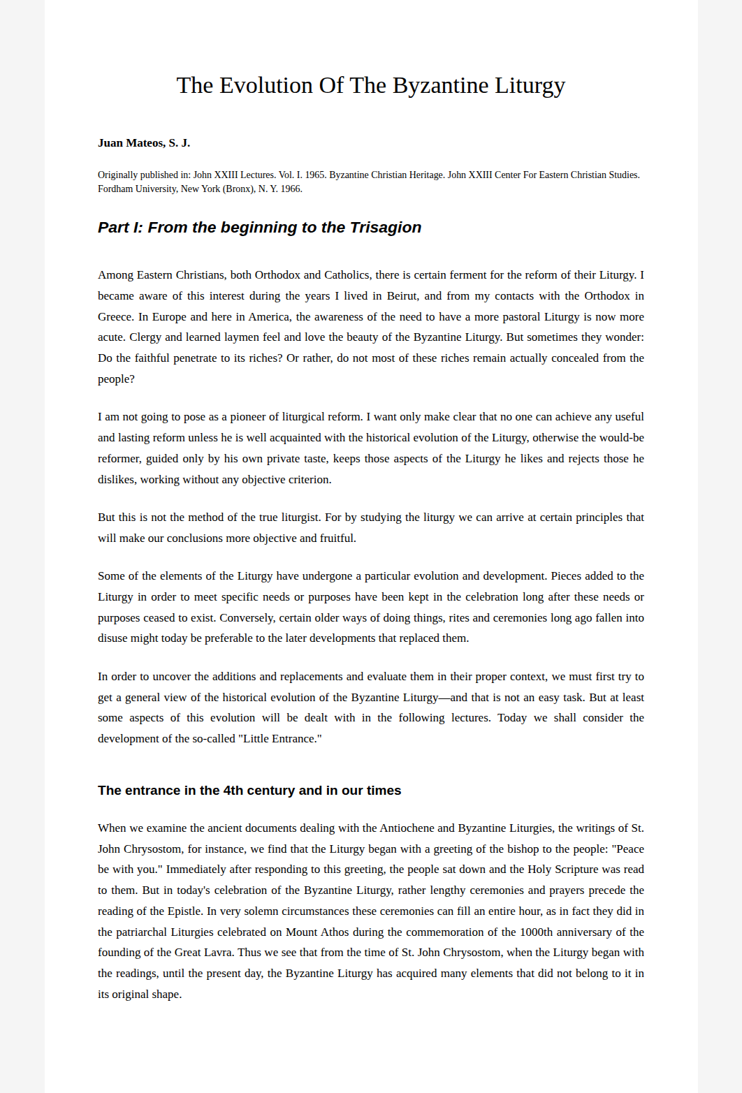The Evolution Of The Byzantine Liturgy
Juan Mateos, S. J.
Originally published in: John XXIII Lectures. Vol. I. 1965. Byzantine Christian Heritage. John XXIII Center For Eastern Christian Studies. Fordham University, New York (Bronx), N. Y. 1966.
Part I: From the beginning to the Trisagion
Among Eastern Christians, both Orthodox and Catholics, there is certain ferment for the reform of their Liturgy. I became aware of this interest during the years I lived in Beirut, and from my contacts with the Orthodox in Greece. In Europe and here in America, the awareness of the need to have a more pastoral Liturgy is now more acute. Clergy and learned laymen feel and love the beauty of the Byzantine Liturgy. But sometimes they wonder: Do the faithful penetrate to its riches? Or rather, do not most of these riches remain actually concealed from the people?
I am not going to pose as a pioneer of liturgical reform. I want only make clear that no one can achieve any useful and lasting reform unless he is well acquainted with the historical evolution of the Liturgy, otherwise the would-be reformer, guided only by his own private taste, keeps those aspects of the Liturgy he likes and rejects those he dislikes, working without any objective criterion.
But this is not the method of the true liturgist. For by studying the liturgy we can arrive at certain principles that will make our conclusions more objective and fruitful.
Some of the elements of the Liturgy have undergone a particular evolution and development. Pieces added to the Liturgy in order to meet specific needs or purposes have been kept in the celebration long after these needs or purposes ceased to exist. Conversely, certain older ways of doing things, rites and ceremonies long ago fallen into disuse might today be preferable to the later developments that replaced them.
In order to uncover the additions and replacements and evaluate them in their proper context, we must first try to get a general view of the historical evolution of the Byzantine Liturgy—and that is not an easy task. But at least some aspects of this evolution will be dealt with in the following lectures. Today we shall consider the development of the so-called "Little Entrance."
The entrance in the 4th century and in our times
When we examine the ancient documents dealing with the Antiochene and Byzantine Liturgies, the writings of St. John Chrysostom, for instance, we find that the Liturgy began with a greeting of the bishop to the people: "Peace be with you." Immediately after responding to this greeting, the people sat down and the Holy Scripture was read to them. But in today's celebration of the Byzantine Liturgy, rather lengthy ceremonies and prayers precede the reading of the Epistle. In very solemn circumstances these ceremonies can fill an entire hour, as in fact they did in the patriarchal Liturgies celebrated on Mount Athos during the commemoration of the 1000th anniversary of the founding of the Great Lavra. Thus we see that from the time of St. John Chrysostom, when the Liturgy began with the readings, until the present day, the Byzantine Liturgy has acquired many elements that did not belong to it in its original shape.